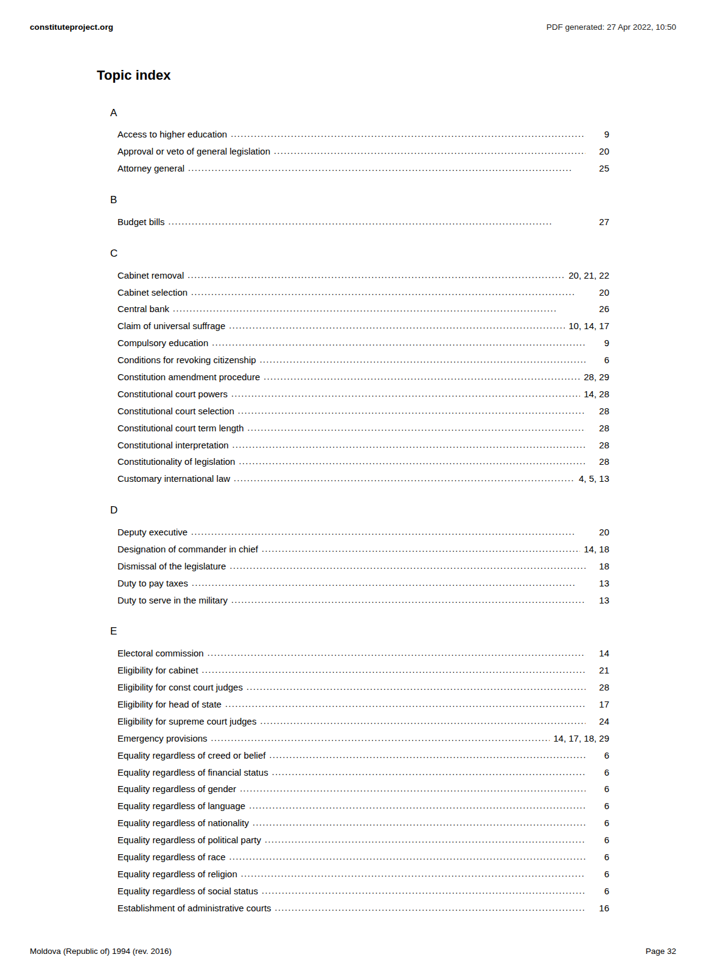constituteproject.org
PDF generated: 27 Apr 2022, 10:50
Topic index
A
Access to higher education................................................................................................................... 9
Approval or veto of general legislation................................................................................................................... 20
Attorney general................................................................................................................... 25
B
Budget bills................................................................................................................... 27
C
Cabinet removal................................................................................................................... 20, 21, 22
Cabinet selection................................................................................................................... 20
Central bank................................................................................................................... 26
Claim of universal suffrage................................................................................................................... 10, 14, 17
Compulsory education................................................................................................................... 9
Conditions for revoking citizenship................................................................................................................... 6
Constitution amendment procedure................................................................................................................... 28, 29
Constitutional court powers................................................................................................................... 14, 28
Constitutional court selection................................................................................................................... 28
Constitutional court term length................................................................................................................... 28
Constitutional interpretation................................................................................................................... 28
Constitutionality of legislation................................................................................................................... 28
Customary international law................................................................................................................... 4, 5, 13
D
Deputy executive................................................................................................................... 20
Designation of commander in chief................................................................................................................... 14, 18
Dismissal of the legislature................................................................................................................... 18
Duty to pay taxes................................................................................................................... 13
Duty to serve in the military................................................................................................................... 13
E
Electoral commission................................................................................................................... 14
Eligibility for cabinet................................................................................................................... 21
Eligibility for const court judges................................................................................................................... 28
Eligibility for head of state................................................................................................................... 17
Eligibility for supreme court judges................................................................................................................... 24
Emergency provisions................................................................................................................... 14, 17, 18, 29
Equality regardless of creed or belief................................................................................................................... 6
Equality regardless of financial status................................................................................................................... 6
Equality regardless of gender................................................................................................................... 6
Equality regardless of language................................................................................................................... 6
Equality regardless of nationality................................................................................................................... 6
Equality regardless of political party................................................................................................................... 6
Equality regardless of race................................................................................................................... 6
Equality regardless of religion................................................................................................................... 6
Equality regardless of social status................................................................................................................... 6
Establishment of administrative courts................................................................................................................... 16
Moldova (Republic of) 1994 (rev. 2016)
Page 32